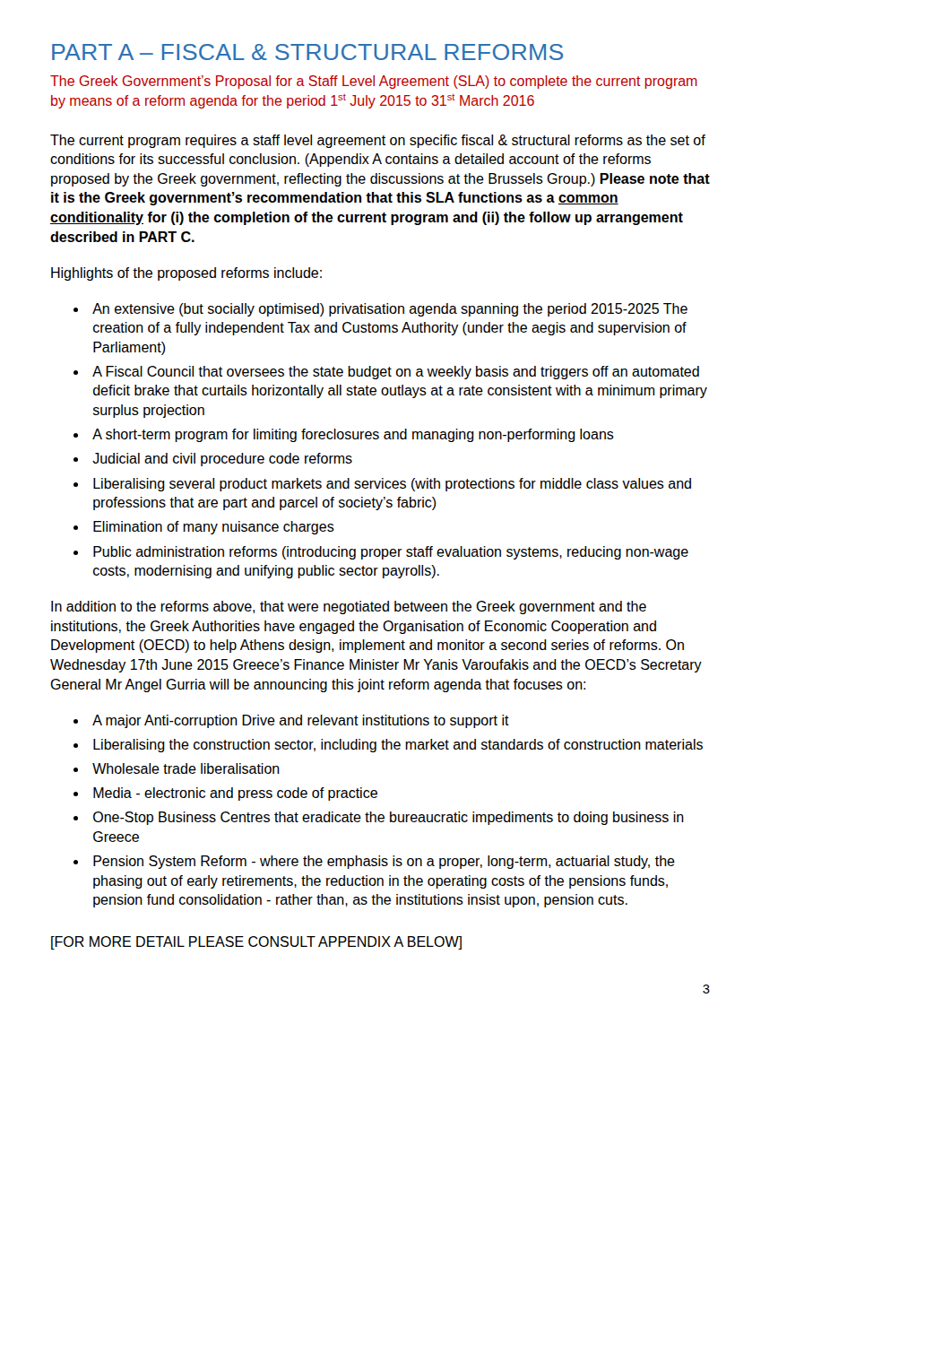PART A – FISCAL & STRUCTURAL REFORMS
The Greek Government’s Proposal for a Staff Level Agreement (SLA) to complete the current program by means of a reform agenda for the period 1st July 2015 to 31st March 2016
The current program requires a staff level agreement on specific fiscal & structural reforms as the set of conditions for its successful conclusion. (Appendix A contains a detailed account of the reforms proposed by the Greek government, reflecting the discussions at the Brussels Group.) Please note that it is the Greek government’s recommendation that this SLA functions as a common conditionality for (i) the completion of the current program and (ii) the follow up arrangement described in PART C.
Highlights of the proposed reforms include:
An extensive (but socially optimised) privatisation agenda spanning the period 2015-2025 The creation of a fully independent Tax and Customs Authority (under the aegis and supervision of Parliament)
A Fiscal Council that oversees the state budget on a weekly basis and triggers off an automated deficit brake that curtails horizontally all state outlays at a rate consistent with a minimum primary surplus projection
A short-term program for limiting foreclosures and managing non-performing loans
Judicial and civil procedure code reforms
Liberalising several product markets and services (with protections for middle class values and professions that are part and parcel of society’s fabric)
Elimination of many nuisance charges
Public administration reforms (introducing proper staff evaluation systems, reducing non-wage costs, modernising and unifying public sector payrolls).
In addition to the reforms above, that were negotiated between the Greek government and the institutions, the Greek Authorities have engaged the Organisation of Economic Cooperation and Development (OECD) to help Athens design, implement and monitor a second series of reforms. On Wednesday 17th June 2015 Greece’s Finance Minister Mr Yanis Varoufakis and the OECD’s Secretary General Mr Angel Gurria will be announcing this joint reform agenda that focuses on:
A major Anti-corruption Drive and relevant institutions to support it
Liberalising the construction sector, including the market and standards of construction materials
Wholesale trade liberalisation
Media - electronic and press code of practice
One-Stop Business Centres that eradicate the bureaucratic impediments to doing business in Greece
Pension System Reform - where the emphasis is on a proper, long-term, actuarial study, the phasing out of early retirements, the reduction in the operating costs of the pensions funds, pension fund consolidation - rather than, as the institutions insist upon, pension cuts.
[FOR MORE DETAIL PLEASE CONSULT APPENDIX A BELOW]
3